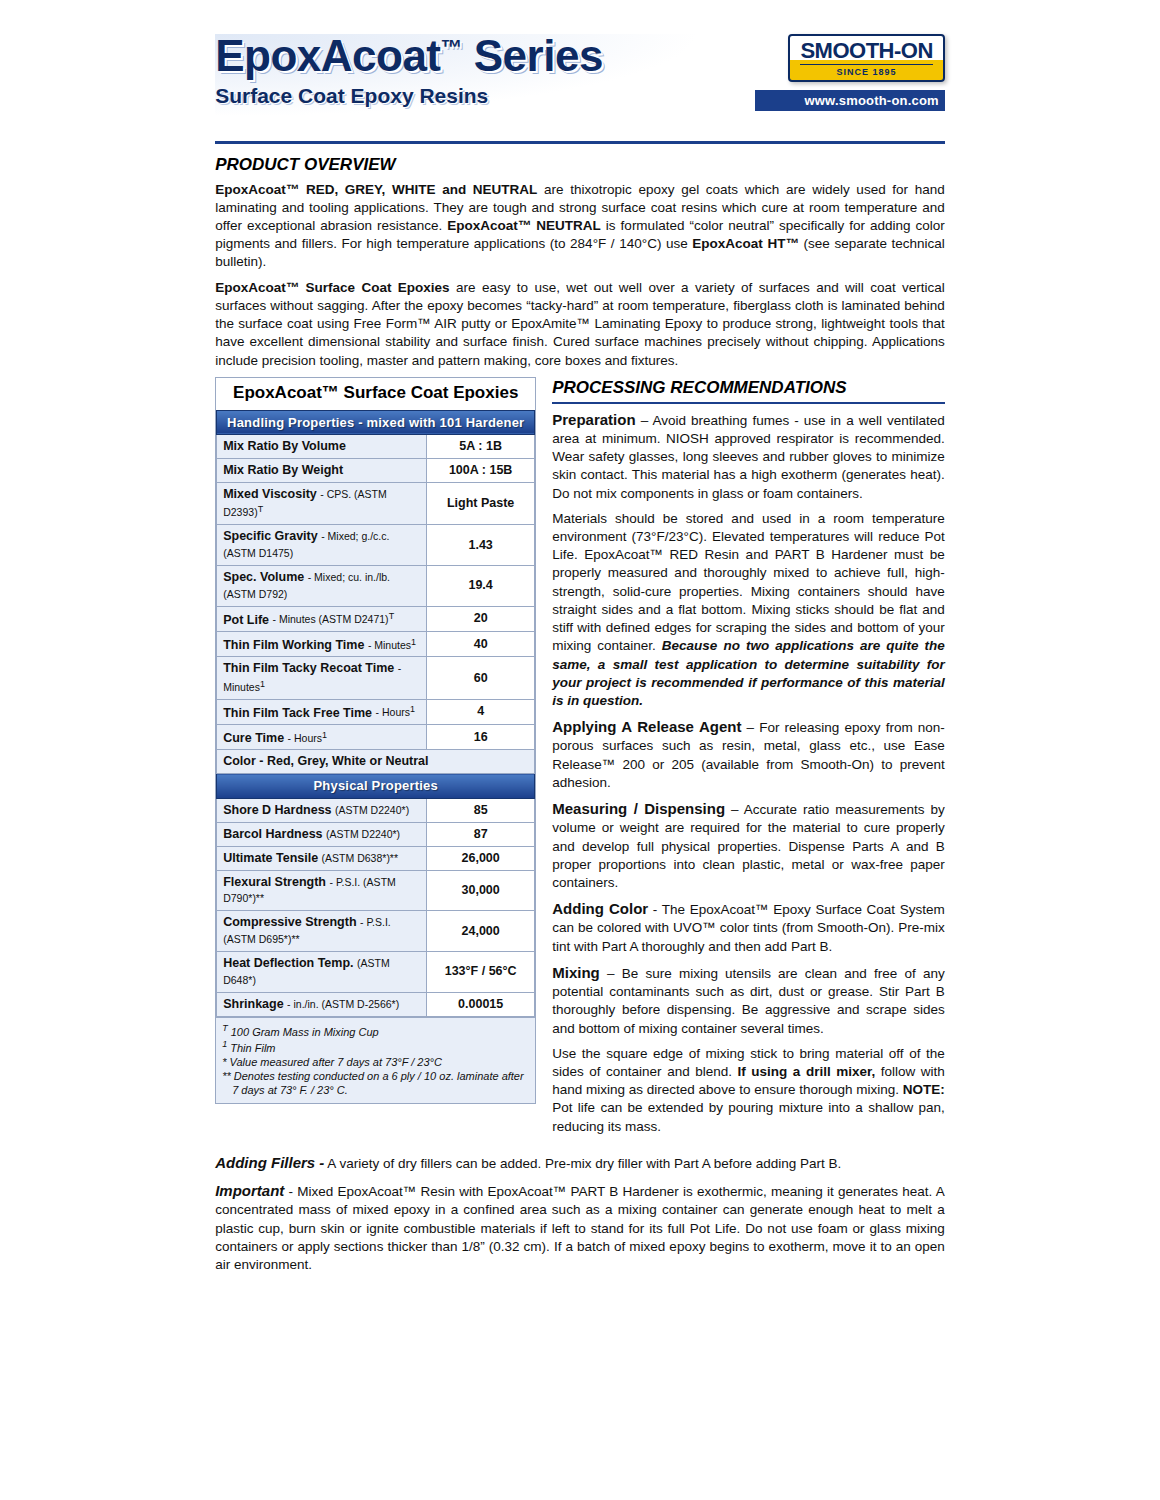EpoxAcoat™ Series
Surface Coat Epoxy Resins
SMOOTH-ON
SINCE 1895
www.smooth-on.com
PRODUCT OVERVIEW
EpoxAcoat™ RED, GREY, WHITE and NEUTRAL are thixotropic epoxy gel coats which are widely used for hand laminating and tooling applications. They are tough and strong surface coat resins which cure at room temperature and offer exceptional abrasion resistance. EpoxAcoat™ NEUTRAL is formulated “color neutral” specifically for adding color pigments and fillers. For high temperature applications (to 284°F / 140°C) use EpoxAcoat HT™ (see separate technical bulletin).
EpoxAcoat™ Surface Coat Epoxies are easy to use, wet out well over a variety of surfaces and will coat vertical surfaces without sagging. After the epoxy becomes “tacky-hard” at room temperature, fiberglass cloth is laminated behind the surface coat using Free Form™ AIR putty or EpoxAmite™ Laminating Epoxy to produce strong, lightweight tools that have excellent dimensional stability and surface finish. Cured surface machines precisely without chipping. Applications include precision tooling, master and pattern making, core boxes and fixtures.
EpoxAcoat™ Surface Coat Epoxies
| Handling Properties - mixed with 101 Hardener |
| --- |
| Mix Ratio By Volume | 5A : 1B |
| Mix Ratio By Weight | 100A : 15B |
| Mixed Viscosity - CPS. (ASTM D2393) T | Light Paste |
| Specific Gravity - Mixed; g./c.c. (ASTM D1475) | 1.43 |
| Spec. Volume - Mixed; cu. in./lb. (ASTM D792) | 19.4 |
| Pot Life - Minutes (ASTM D2471) T | 20 |
| Thin Film Working Time - Minutes 1 | 40 |
| Thin Film Tacky Recoat Time - Minutes 1 | 60 |
| Thin Film Tack Free Time - Hours 1 | 4 |
| Cure Time - Hours 1 | 16 |
| Color - Red, Grey, White or Neutral |
| Physical Properties |
| Shore D Hardness (ASTM D2240*) | 85 |
| Barcol Hardness (ASTM D2240*) | 87 |
| Ultimate Tensile (ASTM D638*)** | 26,000 |
| Flexural Strength - P.S.I. (ASTM D790*)** | 30,000 |
| Compressive Strength - P.S.I. (ASTM D695*)** | 24,000 |
| Heat Deflection Temp. (ASTM D648*) | 133°F / 56°C |
| Shrinkage - in./in. (ASTM D-2566*) | 0.00015 |
T 100 Gram Mass in Mixing Cup
1 Thin Film
* Value measured after 7 days at 73°F / 23°C
** Denotes testing conducted on a 6 ply / 10 oz. laminate after 7 days at 73° F. / 23° C.
PROCESSING RECOMMENDATIONS
Preparation – Avoid breathing fumes - use in a well ventilated area at minimum. NIOSH approved respirator is recommended. Wear safety glasses, long sleeves and rubber gloves to minimize skin contact. This material has a high exotherm (generates heat). Do not mix components in glass or foam containers.
Materials should be stored and used in a room temperature environment (73°F/23°C). Elevated temperatures will reduce Pot Life. EpoxAcoat™ RED Resin and PART B Hardener must be properly measured and thoroughly mixed to achieve full, high-strength, solid-cure properties. Mixing containers should have straight sides and a flat bottom. Mixing sticks should be flat and stiff with defined edges for scraping the sides and bottom of your mixing container. Because no two applications are quite the same, a small test application to determine suitability for your project is recommended if performance of this material is in question.
Applying A Release Agent – For releasing epoxy from non-porous surfaces such as resin, metal, glass etc., use Ease Release™ 200 or 205 (available from Smooth-On) to prevent adhesion.
Measuring / Dispensing – Accurate ratio measurements by volume or weight are required for the material to cure properly and develop full physical properties. Dispense Parts A and B proper proportions into clean plastic, metal or wax-free paper containers.
Adding Color - The EpoxAcoat™ Epoxy Surface Coat System can be colored with UVO™ color tints (from Smooth-On). Pre-mix tint with Part A thoroughly and then add Part B.
Mixing – Be sure mixing utensils are clean and free of any potential contaminants such as dirt, dust or grease. Stir Part B thoroughly before dispensing. Be aggressive and scrape sides and bottom of mixing container several times.
Use the square edge of mixing stick to bring material off of the sides of container and blend. If using a drill mixer, follow with hand mixing as directed above to ensure thorough mixing. NOTE: Pot life can be extended by pouring mixture into a shallow pan, reducing its mass.
Adding Fillers - A variety of dry fillers can be added. Pre-mix dry filler with Part A before adding Part B.
Important - Mixed EpoxAcoat™ Resin with EpoxAcoat™ PART B Hardener is exothermic, meaning it generates heat. A concentrated mass of mixed epoxy in a confined area such as a mixing container can generate enough heat to melt a plastic cup, burn skin or ignite combustible materials if left to stand for its full Pot Life. Do not use foam or glass mixing containers or apply sections thicker than 1/8” (0.32 cm). If a batch of mixed epoxy begins to exotherm, move it to an open air environment.